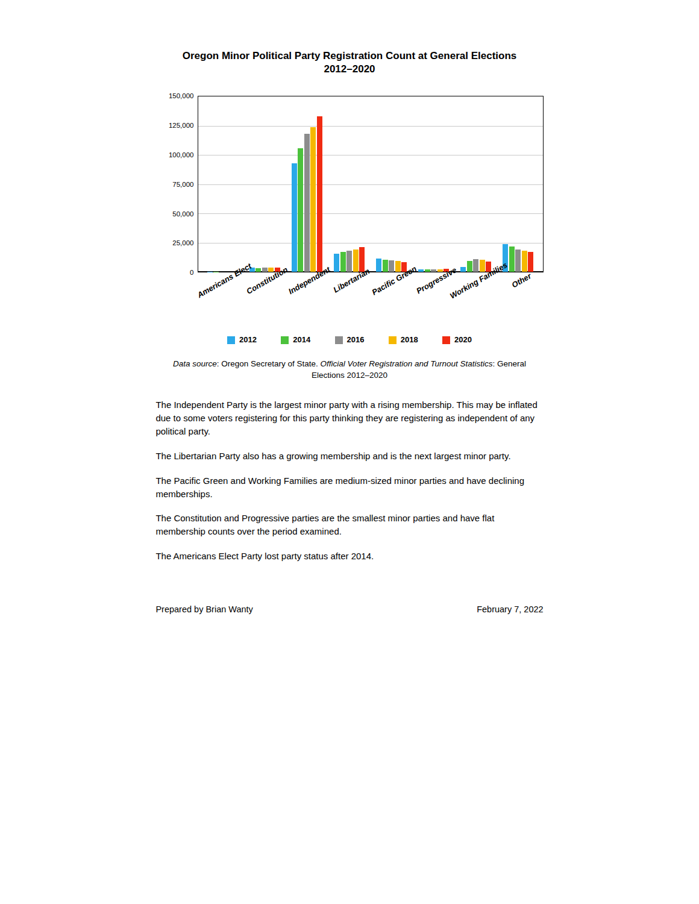Oregon Minor Political Party Registration Count at General Elections
2012–2020
150,000
125,000
100,000
75,000
50,000
25,000
0
Americans Elect
Constitution
Independent
Libertarian
Pacific Green
Progressive
Working Families
Other
2012 2014 2016 2018 2020
Data source: Oregon Secretary of State. Official Voter Registration and Turnout Statistics: General Elections 2012–2020
The Independent Party is the largest minor party with a rising membership. This may be inflated due to some voters registering for this party thinking they are registering as independent of any political party.
The Libertarian Party also has a growing membership and is the next largest minor party.
The Pacific Green and Working Families are medium-sized minor parties and have declining memberships.
The Constitution and Progressive parties are the smallest minor parties and have flat membership counts over the period examined.
The Americans Elect Party lost party status after 2014.
Prepared by Brian Wanty February 7, 2022